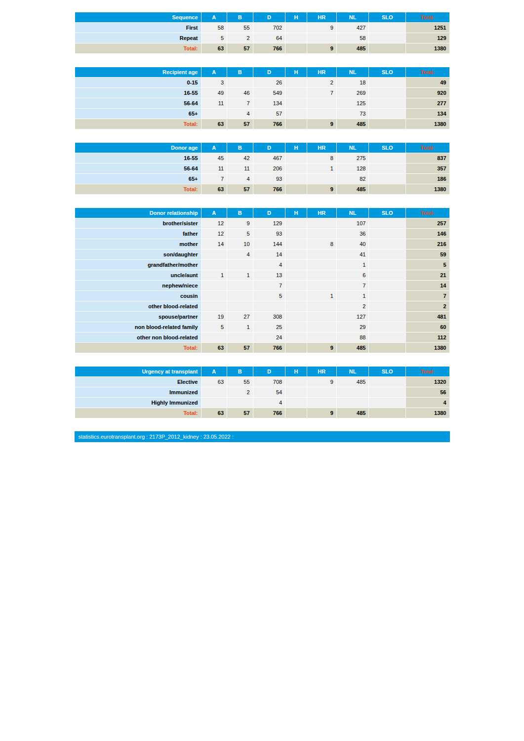| Sequence | A | B | D | H | HR | NL | SLO | Total: |
| --- | --- | --- | --- | --- | --- | --- | --- | --- |
| First | 58 | 55 | 702 | | 9 | 427 | | 1251 |
| Repeat | 5 | 2 | 64 | | | 58 | | 129 |
| Total: | 63 | 57 | 766 | | 9 | 485 | | 1380 |
| Recipient age | A | B | D | H | HR | NL | SLO | Total: |
| --- | --- | --- | --- | --- | --- | --- | --- | --- |
| 0-15 | 3 | | 26 | | 2 | 18 | | 49 |
| 16-55 | 49 | 46 | 549 | | 7 | 269 | | 920 |
| 56-64 | 11 | 7 | 134 | | | 125 | | 277 |
| 65+ | | 4 | 57 | | | 73 | | 134 |
| Total: | 63 | 57 | 766 | | 9 | 485 | | 1380 |
| Donor age | A | B | D | H | HR | NL | SLO | Total: |
| --- | --- | --- | --- | --- | --- | --- | --- | --- |
| 16-55 | 45 | 42 | 467 | | 8 | 275 | | 837 |
| 56-64 | 11 | 11 | 206 | | 1 | 128 | | 357 |
| 65+ | 7 | 4 | 93 | | | 82 | | 186 |
| Total: | 63 | 57 | 766 | | 9 | 485 | | 1380 |
| Donor relationship | A | B | D | H | HR | NL | SLO | Total: |
| --- | --- | --- | --- | --- | --- | --- | --- | --- |
| brother/sister | 12 | 9 | 129 | | | 107 | | 257 |
| father | 12 | 5 | 93 | | | 36 | | 146 |
| mother | 14 | 10 | 144 | | 8 | 40 | | 216 |
| son/daughter | | 4 | 14 | | | 41 | | 59 |
| grandfather/mother | | | 4 | | | 1 | | 5 |
| uncle/aunt | 1 | 1 | 13 | | | 6 | | 21 |
| nephew/niece | | | 7 | | | 7 | | 14 |
| cousin | | | 5 | | 1 | 1 | | 7 |
| other blood-related | | | | | | 2 | | 2 |
| spouse/partner | 19 | 27 | 308 | | | 127 | | 481 |
| non blood-related family | 5 | 1 | 25 | | | 29 | | 60 |
| other non blood-related | | | 24 | | | 88 | | 112 |
| Total: | 63 | 57 | 766 | | 9 | 485 | | 1380 |
| Urgency at transplant | A | B | D | H | HR | NL | SLO | Total: |
| --- | --- | --- | --- | --- | --- | --- | --- | --- |
| Elective | 63 | 55 | 708 | | 9 | 485 | | 1320 |
| Immunized | | 2 | 54 | | | | | 56 |
| Highly Immunized | | | 4 | | | | | 4 |
| Total: | 63 | 57 | 766 | | 9 | 485 | | 1380 |
statistics.eurotransplant.org : 2173P_2012_kidney : 23.05.2022 :